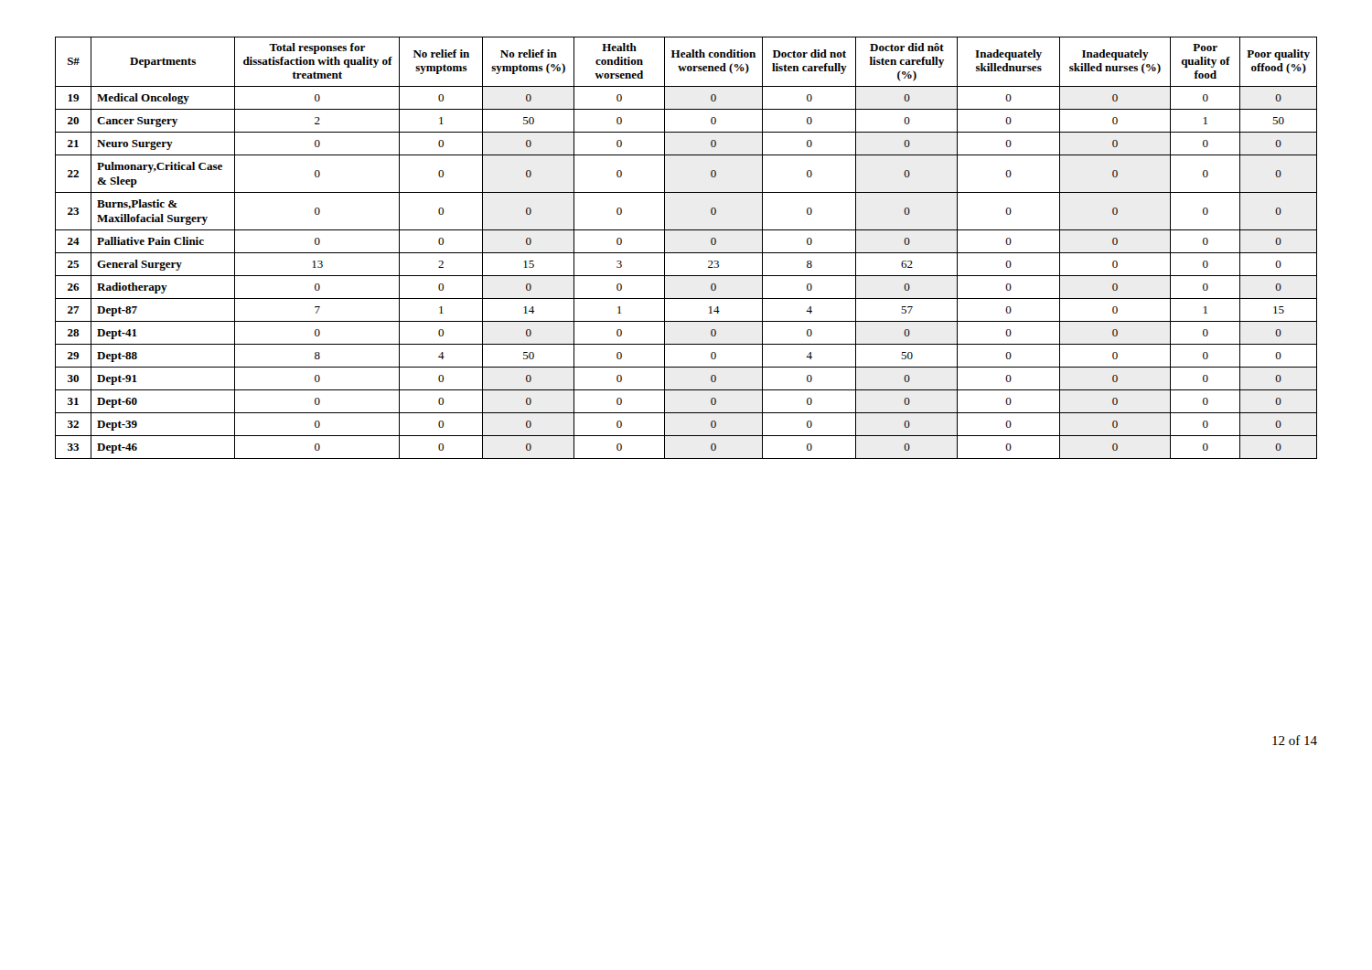| S# | Departments | Total responses for dissatisfaction with quality of treatment | No relief in symptoms | No relief in symptoms (%) | Health condition worsened | Health condition worsened (%) | Doctor did not listen carefully | Doctor did nôt listen carefully (%) | Inadequately skillednurses | Inadequately skilled nurses (%) | Poor quality of food | Poor quality offood (%) |
| --- | --- | --- | --- | --- | --- | --- | --- | --- | --- | --- | --- | --- |
| 19 | Medical Oncology | 0 | 0 | 0 | 0 | 0 | 0 | 0 | 0 | 0 | 0 | 0 |
| 20 | Cancer Surgery | 2 | 1 | 50 | 0 | 0 | 0 | 0 | 0 | 0 | 1 | 50 |
| 21 | Neuro Surgery | 0 | 0 | 0 | 0 | 0 | 0 | 0 | 0 | 0 | 0 | 0 |
| 22 | Pulmonary,Critical Case & Sleep | 0 | 0 | 0 | 0 | 0 | 0 | 0 | 0 | 0 | 0 | 0 |
| 23 | Burns,Plastic & Maxillofacial Surgery | 0 | 0 | 0 | 0 | 0 | 0 | 0 | 0 | 0 | 0 | 0 |
| 24 | Palliative Pain Clinic | 0 | 0 | 0 | 0 | 0 | 0 | 0 | 0 | 0 | 0 | 0 |
| 25 | General Surgery | 13 | 2 | 15 | 3 | 23 | 8 | 62 | 0 | 0 | 0 | 0 |
| 26 | Radiotherapy | 0 | 0 | 0 | 0 | 0 | 0 | 0 | 0 | 0 | 0 | 0 |
| 27 | Dept-87 | 7 | 1 | 14 | 1 | 14 | 4 | 57 | 0 | 0 | 1 | 15 |
| 28 | Dept-41 | 0 | 0 | 0 | 0 | 0 | 0 | 0 | 0 | 0 | 0 | 0 |
| 29 | Dept-88 | 8 | 4 | 50 | 0 | 0 | 4 | 50 | 0 | 0 | 0 | 0 |
| 30 | Dept-91 | 0 | 0 | 0 | 0 | 0 | 0 | 0 | 0 | 0 | 0 | 0 |
| 31 | Dept-60 | 0 | 0 | 0 | 0 | 0 | 0 | 0 | 0 | 0 | 0 | 0 |
| 32 | Dept-39 | 0 | 0 | 0 | 0 | 0 | 0 | 0 | 0 | 0 | 0 | 0 |
| 33 | Dept-46 | 0 | 0 | 0 | 0 | 0 | 0 | 0 | 0 | 0 | 0 | 0 |
12 of 14